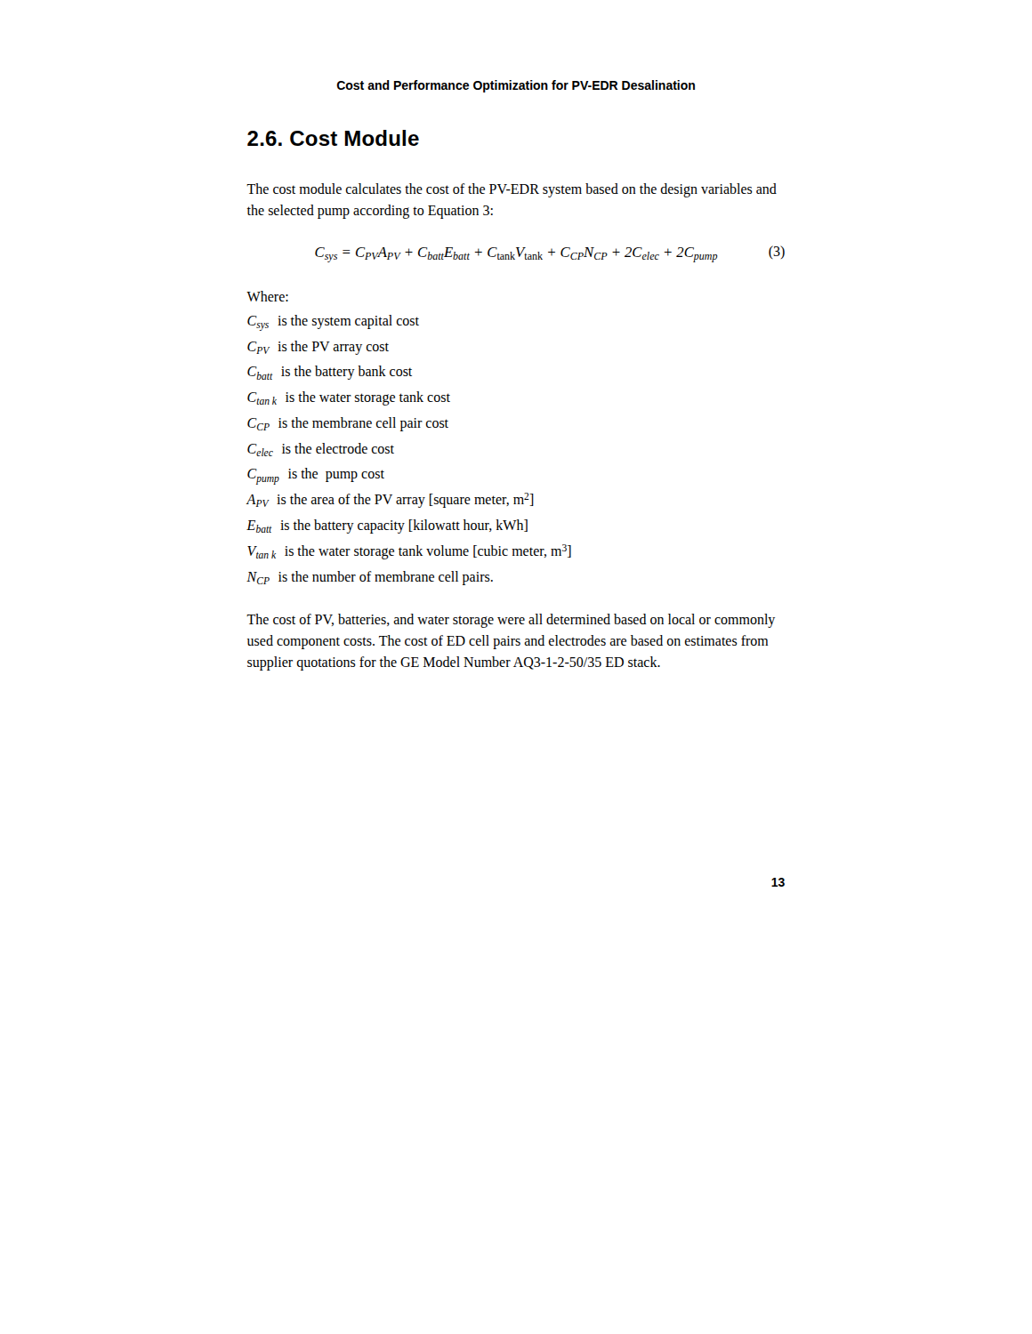Cost and Performance Optimization for PV-EDR Desalination
2.6. Cost Module
The cost module calculates the cost of the PV-EDR system based on the design variables and the selected pump according to Equation 3:
Csys = CPVAPV + CbattEbatt + CtankVtank + CCPNCP + 2Celec + 2Cpump (3)
Where:
Csys is the system capital cost
CPV is the PV array cost
Cbatt is the battery bank cost
Ctan k is the water storage tank cost
CCP is the membrane cell pair cost
Celec is the electrode cost
Cpump is the pump cost
APV is the area of the PV array [square meter, m2]
Ebatt is the battery capacity [kilowatt hour, kWh]
Vtan k is the water storage tank volume [cubic meter, m3]
NCP is the number of membrane cell pairs.
The cost of PV, batteries, and water storage were all determined based on local or commonly used component costs. The cost of ED cell pairs and electrodes are based on estimates from supplier quotations for the GE Model Number AQ3-1-2-50/35 ED stack.
13